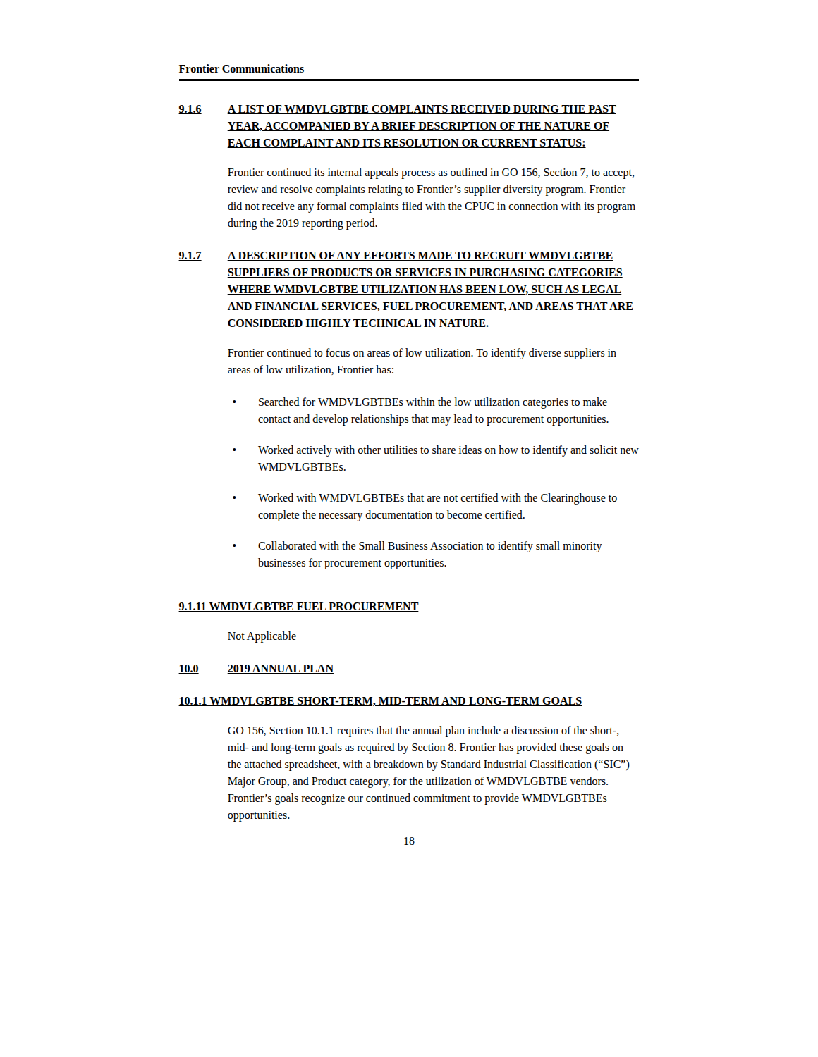Frontier Communications
9.1.6
A list of WMDVLGBTBE complaints received during the past year, accompanied by a brief description of the nature of each complaint and its resolution or current status:
Frontier continued its internal appeals process as outlined in GO 156, Section 7, to accept, review and resolve complaints relating to Frontier’s supplier diversity program. Frontier did not receive any formal complaints filed with the CPUC in connection with its program during the 2019 reporting period.
9.1.7
A description of any efforts made to recruit WMDVLGBTBE suppliers of products or services in purchasing categories where WMDVLGBTBE utilization has been low, such as legal and financial services, fuel procurement, and areas that are considered highly technical in nature.
Frontier continued to focus on areas of low utilization. To identify diverse suppliers in areas of low utilization, Frontier has:
Searched for WMDVLGBTBEs within the low utilization categories to make contact and develop relationships that may lead to procurement opportunities.
Worked actively with other utilities to share ideas on how to identify and solicit new WMDVLGBTBEs.
Worked with WMDVLGBTBEs that are not certified with the Clearinghouse to complete the necessary documentation to become certified.
Collaborated with the Small Business Association to identify small minority businesses for procurement opportunities.
9.1.11 WMDVLGBTBE FUEL PROCUREMENT
Not Applicable
10.0
2019 Annual Plan
10.1.1 WMDVLGBTBE SHORT-TERM, MID-TERM AND LONG-TERM GOALS
GO 156, Section 10.1.1 requires that the annual plan include a discussion of the short-, mid- and long-term goals as required by Section 8. Frontier has provided these goals on the attached spreadsheet, with a breakdown by Standard Industrial Classification (“SIC”) Major Group, and Product category, for the utilization of WMDVLGBTBE vendors. Frontier’s goals recognize our continued commitment to provide WMDVLGBTBEs opportunities.
18